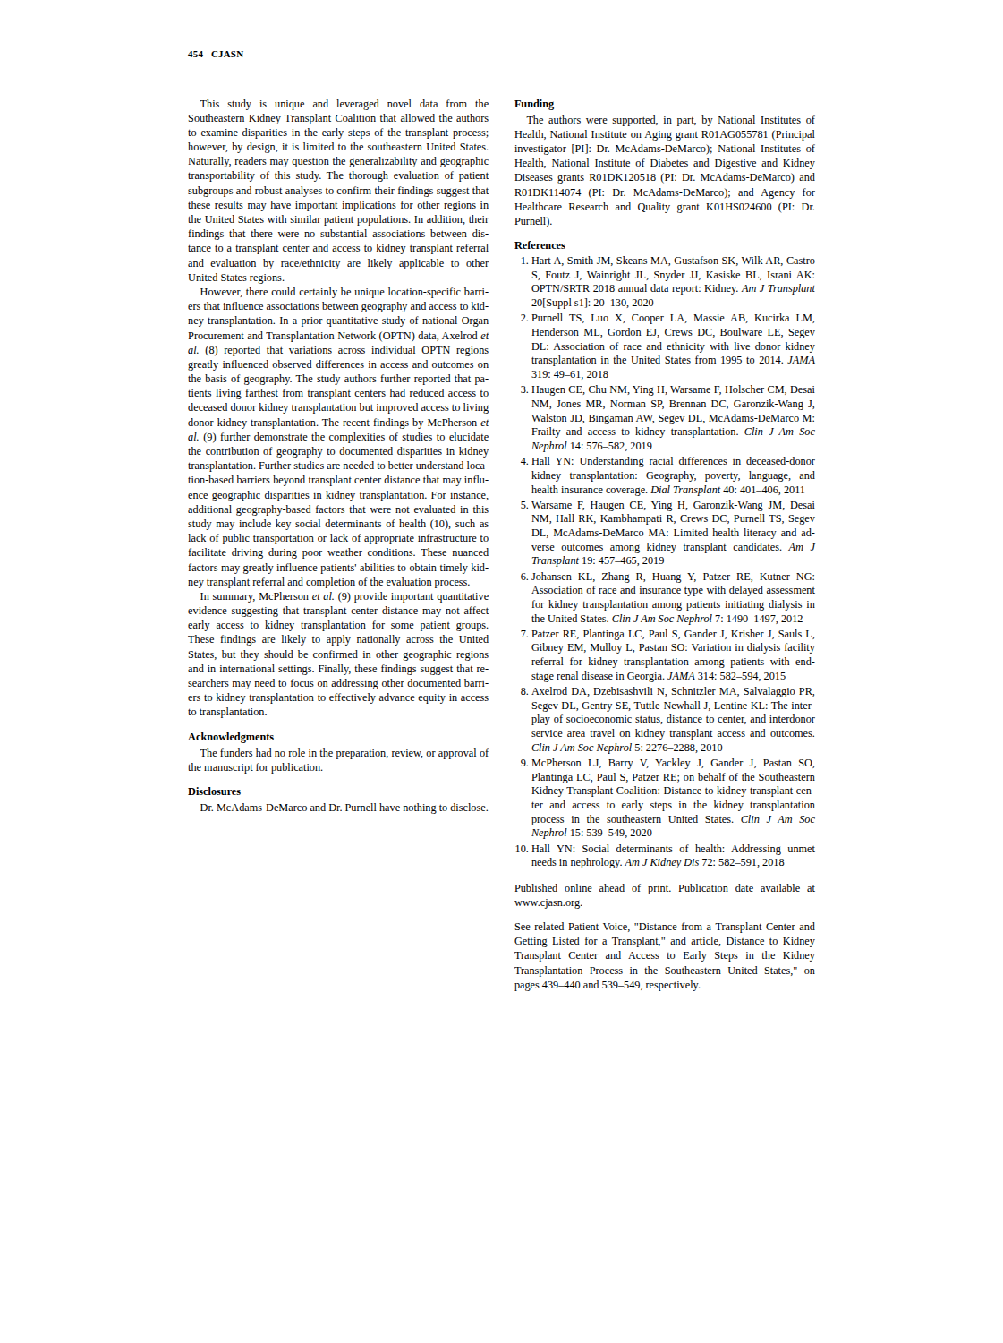454 CJASN
This study is unique and leveraged novel data from the Southeastern Kidney Transplant Coalition that allowed the authors to examine disparities in the early steps of the transplant process; however, by design, it is limited to the southeastern United States. Naturally, readers may question the generalizability and geographic transportability of this study. The thorough evaluation of patient subgroups and robust analyses to confirm their findings suggest that these results may have important implications for other regions in the United States with similar patient populations. In addition, their findings that there were no substantial associations between distance to a transplant center and access to kidney transplant referral and evaluation by race/ethnicity are likely applicable to other United States regions.
However, there could certainly be unique location-specific barriers that influence associations between geography and access to kidney transplantation. In a prior quantitative study of national Organ Procurement and Transplantation Network (OPTN) data, Axelrod et al. (8) reported that variations across individual OPTN regions greatly influenced observed differences in access and outcomes on the basis of geography. The study authors further reported that patients living farthest from transplant centers had reduced access to deceased donor kidney transplantation but improved access to living donor kidney transplantation. The recent findings by McPherson et al. (9) further demonstrate the complexities of studies to elucidate the contribution of geography to documented disparities in kidney transplantation. Further studies are needed to better understand location-based barriers beyond transplant center distance that may influence geographic disparities in kidney transplantation. For instance, additional geography-based factors that were not evaluated in this study may include key social determinants of health (10), such as lack of public transportation or lack of appropriate infrastructure to facilitate driving during poor weather conditions. These nuanced factors may greatly influence patients' abilities to obtain timely kidney transplant referral and completion of the evaluation process.
In summary, McPherson et al. (9) provide important quantitative evidence suggesting that transplant center distance may not affect early access to kidney transplantation for some patient groups. These findings are likely to apply nationally across the United States, but they should be confirmed in other geographic regions and in international settings. Finally, these findings suggest that researchers may need to focus on addressing other documented barriers to kidney transplantation to effectively advance equity in access to transplantation.
Acknowledgments
The funders had no role in the preparation, review, or approval of the manuscript for publication.
Disclosures
Dr. McAdams-DeMarco and Dr. Purnell have nothing to disclose.
Funding
The authors were supported, in part, by National Institutes of Health, National Institute on Aging grant R01AG055781 (Principal investigator [PI]: Dr. McAdams-DeMarco); National Institutes of Health, National Institute of Diabetes and Digestive and Kidney Diseases grants R01DK120518 (PI: Dr. McAdams-DeMarco) and R01DK114074 (PI: Dr. McAdams-DeMarco); and Agency for Healthcare Research and Quality grant K01HS024600 (PI: Dr. Purnell).
References
Hart A, Smith JM, Skeans MA, Gustafson SK, Wilk AR, Castro S, Foutz J, Wainright JL, Snyder JJ, Kasiske BL, Israni AK: OPTN/SRTR 2018 annual data report: Kidney. Am J Transplant 20[Suppl s1]: 20–130, 2020
Purnell TS, Luo X, Cooper LA, Massie AB, Kucirka LM, Henderson ML, Gordon EJ, Crews DC, Boulware LE, Segev DL: Association of race and ethnicity with live donor kidney transplantation in the United States from 1995 to 2014. JAMA 319: 49–61, 2018
Haugen CE, Chu NM, Ying H, Warsame F, Holscher CM, Desai NM, Jones MR, Norman SP, Brennan DC, Garonzik-Wang J, Walston JD, Bingaman AW, Segev DL, McAdams-DeMarco M: Frailty and access to kidney transplantation. Clin J Am Soc Nephrol 14: 576–582, 2019
Hall YN: Understanding racial differences in deceased-donor kidney transplantation: Geography, poverty, language, and health insurance coverage. Dial Transplant 40: 401–406, 2011
Warsame F, Haugen CE, Ying H, Garonzik-Wang JM, Desai NM, Hall RK, Kambhampati R, Crews DC, Purnell TS, Segev DL, McAdams-DeMarco MA: Limited health literacy and adverse outcomes among kidney transplant candidates. Am J Transplant 19: 457–465, 2019
Johansen KL, Zhang R, Huang Y, Patzer RE, Kutner NG: Association of race and insurance type with delayed assessment for kidney transplantation among patients initiating dialysis in the United States. Clin J Am Soc Nephrol 7: 1490–1497, 2012
Patzer RE, Plantinga LC, Paul S, Gander J, Krisher J, Sauls L, Gibney EM, Mulloy L, Pastan SO: Variation in dialysis facility referral for kidney transplantation among patients with end-stage renal disease in Georgia. JAMA 314: 582–594, 2015
Axelrod DA, Dzebisashvili N, Schnitzler MA, Salvalaggio PR, Segev DL, Gentry SE, Tuttle-Newhall J, Lentine KL: The interplay of socioeconomic status, distance to center, and interdonor service area travel on kidney transplant access and outcomes. Clin J Am Soc Nephrol 5: 2276–2288, 2010
McPherson LJ, Barry V, Yackley J, Gander J, Pastan SO, Plantinga LC, Paul S, Patzer RE; on behalf of the Southeastern Kidney Transplant Coalition: Distance to kidney transplant center and access to early steps in the kidney transplantation process in the southeastern United States. Clin J Am Soc Nephrol 15: 539–549, 2020
Hall YN: Social determinants of health: Addressing unmet needs in nephrology. Am J Kidney Dis 72: 582–591, 2018
Published online ahead of print. Publication date available at www.cjasn.org.
See related Patient Voice, "Distance from a Transplant Center and Getting Listed for a Transplant," and article, Distance to Kidney Transplant Center and Access to Early Steps in the Kidney Transplantation Process in the Southeastern United States," on pages 439–440 and 539–549, respectively.